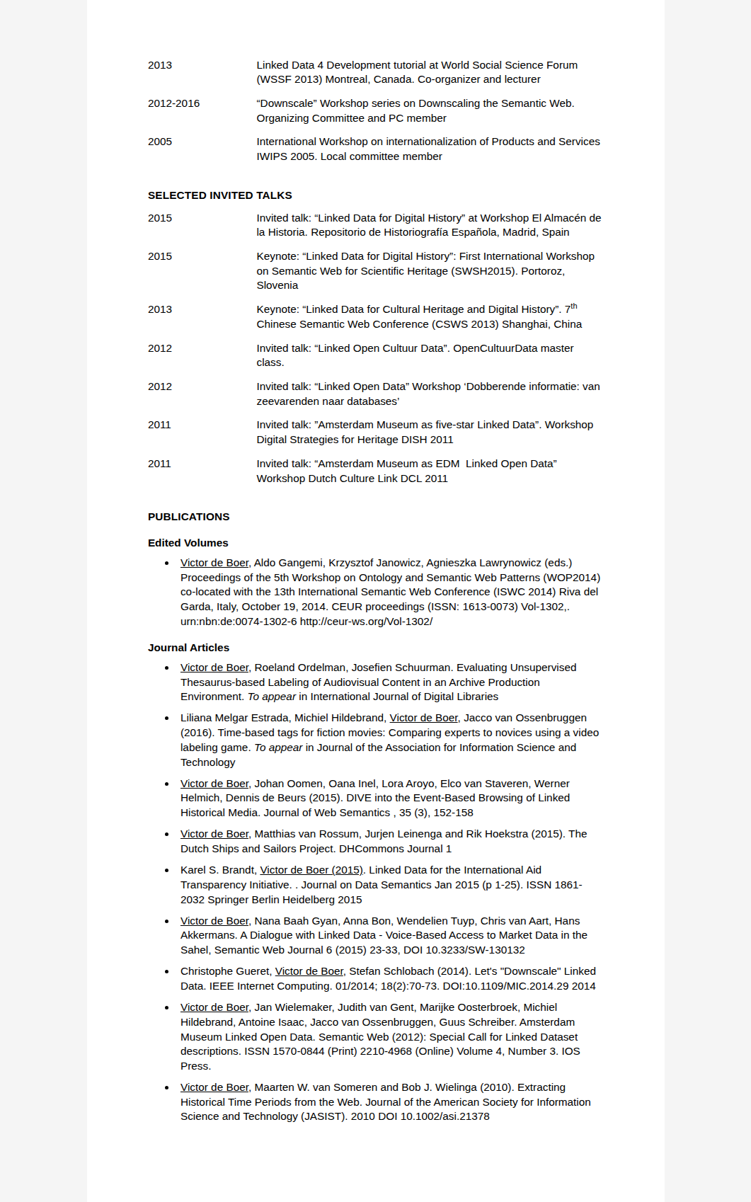| 2013 | Linked Data 4 Development tutorial at World Social Science Forum (WSSF 2013) Montreal, Canada. Co-organizer and lecturer |
| 2012-2016 | “Downscale” Workshop series on Downscaling the Semantic Web. Organizing Committee and PC member |
| 2005 | International Workshop on internationalization of Products and Services IWIPS 2005. Local committee member |
Selected Invited Talks
| 2015 | Invited talk: “Linked Data for Digital History” at Workshop El Almacén de la Historia. Repositorio de Historiografía Española, Madrid, Spain |
| 2015 | Keynote: “Linked Data for Digital History”: First International Workshop on Semantic Web for Scientific Heritage (SWSH2015). Portoroz, Slovenia |
| 2013 | Keynote: “Linked Data for Cultural Heritage and Digital History”. 7 th Chinese Semantic Web Conference (CSWS 2013) Shanghai, China |
| 2012 | Invited talk: “Linked Open Cultuur Data”. OpenCultuurData master class. |
| 2012 | Invited talk: “Linked Open Data” Workshop ‘Dobberende informatie: van zeevarenden naar databases’ |
| 2011 | Invited talk: ”Amsterdam Museum as five-star Linked Data”. Workshop Digital Strategies for Heritage DISH 2011 |
| 2011 | Invited talk: “Amsterdam Museum as EDM Linked Open Data” Workshop Dutch Culture Link DCL 2011 |
Publications
Edited Volumes
Victor de Boer, Aldo Gangemi, Krzysztof Janowicz, Agnieszka Lawrynowicz (eds.) Proceedings of the 5th Workshop on Ontology and Semantic Web Patterns (WOP2014) co-located with the 13th International Semantic Web Conference (ISWC 2014) Riva del Garda, Italy, October 19, 2014. CEUR proceedings (ISSN: 1613-0073) Vol-1302,. urn:nbn:de:0074-1302-6 http://ceur-ws.org/Vol-1302/
Journal Articles
Victor de Boer, Roeland Ordelman, Josefien Schuurman. Evaluating Unsupervised Thesaurus-based Labeling of Audiovisual Content in an Archive Production Environment. To appear in International Journal of Digital Libraries
Liliana Melgar Estrada, Michiel Hildebrand, Victor de Boer, Jacco van Ossenbruggen (2016). Time-based tags for fiction movies: Comparing experts to novices using a video labeling game. To appear in Journal of the Association for Information Science and Technology
Victor de Boer, Johan Oomen, Oana Inel, Lora Aroyo, Elco van Staveren, Werner Helmich, Dennis de Beurs (2015). DIVE into the Event-Based Browsing of Linked Historical Media. Journal of Web Semantics , 35 (3), 152-158
Victor de Boer, Matthias van Rossum, Jurjen Leinenga and Rik Hoekstra (2015). The Dutch Ships and Sailors Project. DHCommons Journal 1
Karel S. Brandt, Victor de Boer (2015). Linked Data for the International Aid Transparency Initiative. . Journal on Data Semantics Jan 2015 (p 1-25). ISSN 1861-2032 Springer Berlin Heidelberg 2015
Victor de Boer, Nana Baah Gyan, Anna Bon, Wendelien Tuyp, Chris van Aart, Hans Akkermans. A Dialogue with Linked Data - Voice-Based Access to Market Data in the Sahel, Semantic Web Journal 6 (2015) 23-33, DOI 10.3233/SW-130132
Christophe Gueret, Victor de Boer, Stefan Schlobach (2014). Let's "Downscale" Linked Data. IEEE Internet Computing. 01/2014; 18(2):70-73. DOI:10.1109/MIC.2014.29 2014
Victor de Boer, Jan Wielemaker, Judith van Gent, Marijke Oosterbroek, Michiel Hildebrand, Antoine Isaac, Jacco van Ossenbruggen, Guus Schreiber. Amsterdam Museum Linked Open Data. Semantic Web (2012): Special Call for Linked Dataset descriptions. ISSN 1570-0844 (Print) 2210-4968 (Online) Volume 4, Number 3. IOS Press.
Victor de Boer, Maarten W. van Someren and Bob J. Wielinga (2010). Extracting Historical Time Periods from the Web. Journal of the American Society for Information Science and Technology (JASIST). 2010 DOI 10.1002/asi.21378